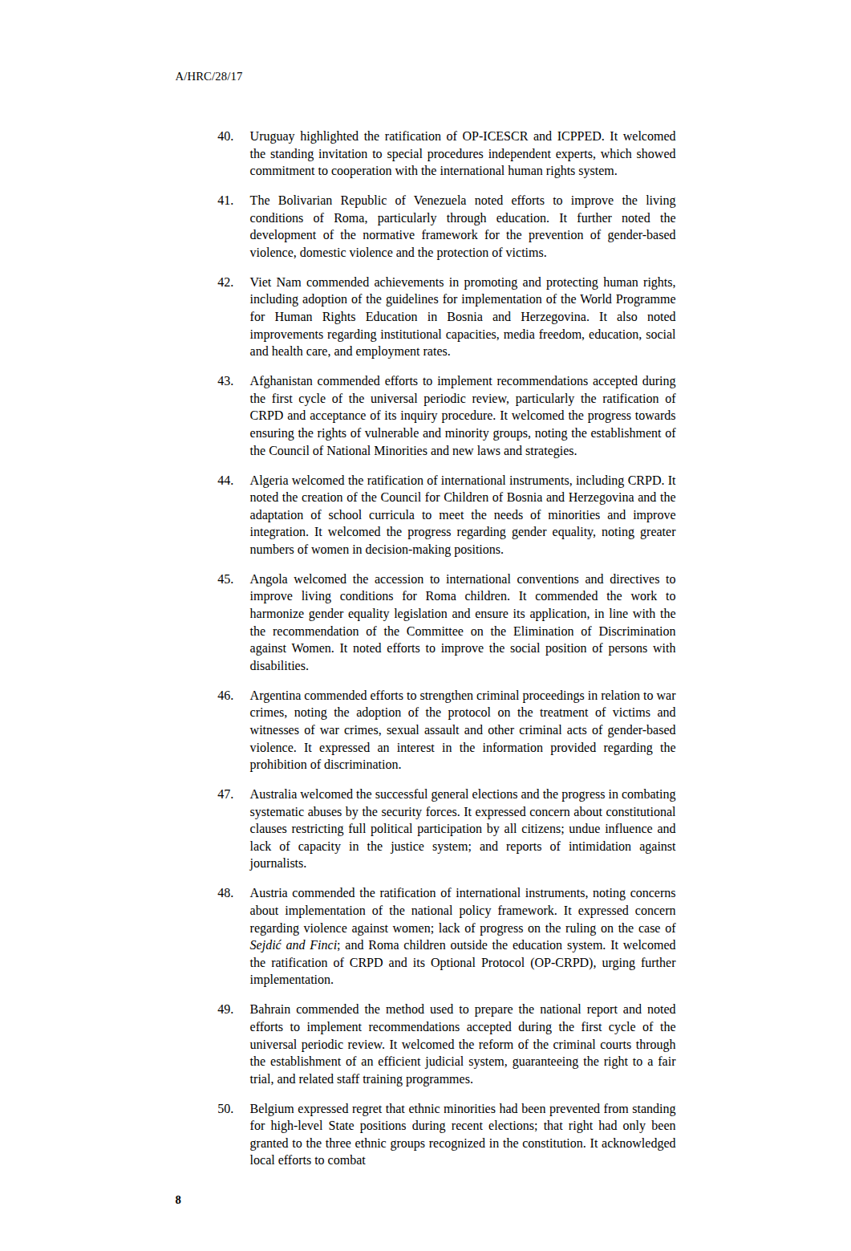A/HRC/28/17
40. Uruguay highlighted the ratification of OP-ICESCR and ICPPED. It welcomed the standing invitation to special procedures independent experts, which showed commitment to cooperation with the international human rights system.
41. The Bolivarian Republic of Venezuela noted efforts to improve the living conditions of Roma, particularly through education. It further noted the development of the normative framework for the prevention of gender-based violence, domestic violence and the protection of victims.
42. Viet Nam commended achievements in promoting and protecting human rights, including adoption of the guidelines for implementation of the World Programme for Human Rights Education in Bosnia and Herzegovina. It also noted improvements regarding institutional capacities, media freedom, education, social and health care, and employment rates.
43. Afghanistan commended efforts to implement recommendations accepted during the first cycle of the universal periodic review, particularly the ratification of CRPD and acceptance of its inquiry procedure. It welcomed the progress towards ensuring the rights of vulnerable and minority groups, noting the establishment of the Council of National Minorities and new laws and strategies.
44. Algeria welcomed the ratification of international instruments, including CRPD. It noted the creation of the Council for Children of Bosnia and Herzegovina and the adaptation of school curricula to meet the needs of minorities and improve integration. It welcomed the progress regarding gender equality, noting greater numbers of women in decision-making positions.
45. Angola welcomed the accession to international conventions and directives to improve living conditions for Roma children. It commended the work to harmonize gender equality legislation and ensure its application, in line with the the recommendation of the Committee on the Elimination of Discrimination against Women. It noted efforts to improve the social position of persons with disabilities.
46. Argentina commended efforts to strengthen criminal proceedings in relation to war crimes, noting the adoption of the protocol on the treatment of victims and witnesses of war crimes, sexual assault and other criminal acts of gender-based violence. It expressed an interest in the information provided regarding the prohibition of discrimination.
47. Australia welcomed the successful general elections and the progress in combating systematic abuses by the security forces. It expressed concern about constitutional clauses restricting full political participation by all citizens; undue influence and lack of capacity in the justice system; and reports of intimidation against journalists.
48. Austria commended the ratification of international instruments, noting concerns about implementation of the national policy framework. It expressed concern regarding violence against women; lack of progress on the ruling on the case of Sejdić and Finci; and Roma children outside the education system. It welcomed the ratification of CRPD and its Optional Protocol (OP-CRPD), urging further implementation.
49. Bahrain commended the method used to prepare the national report and noted efforts to implement recommendations accepted during the first cycle of the universal periodic review. It welcomed the reform of the criminal courts through the establishment of an efficient judicial system, guaranteeing the right to a fair trial, and related staff training programmes.
50. Belgium expressed regret that ethnic minorities had been prevented from standing for high-level State positions during recent elections; that right had only been granted to the three ethnic groups recognized in the constitution. It acknowledged local efforts to combat
8